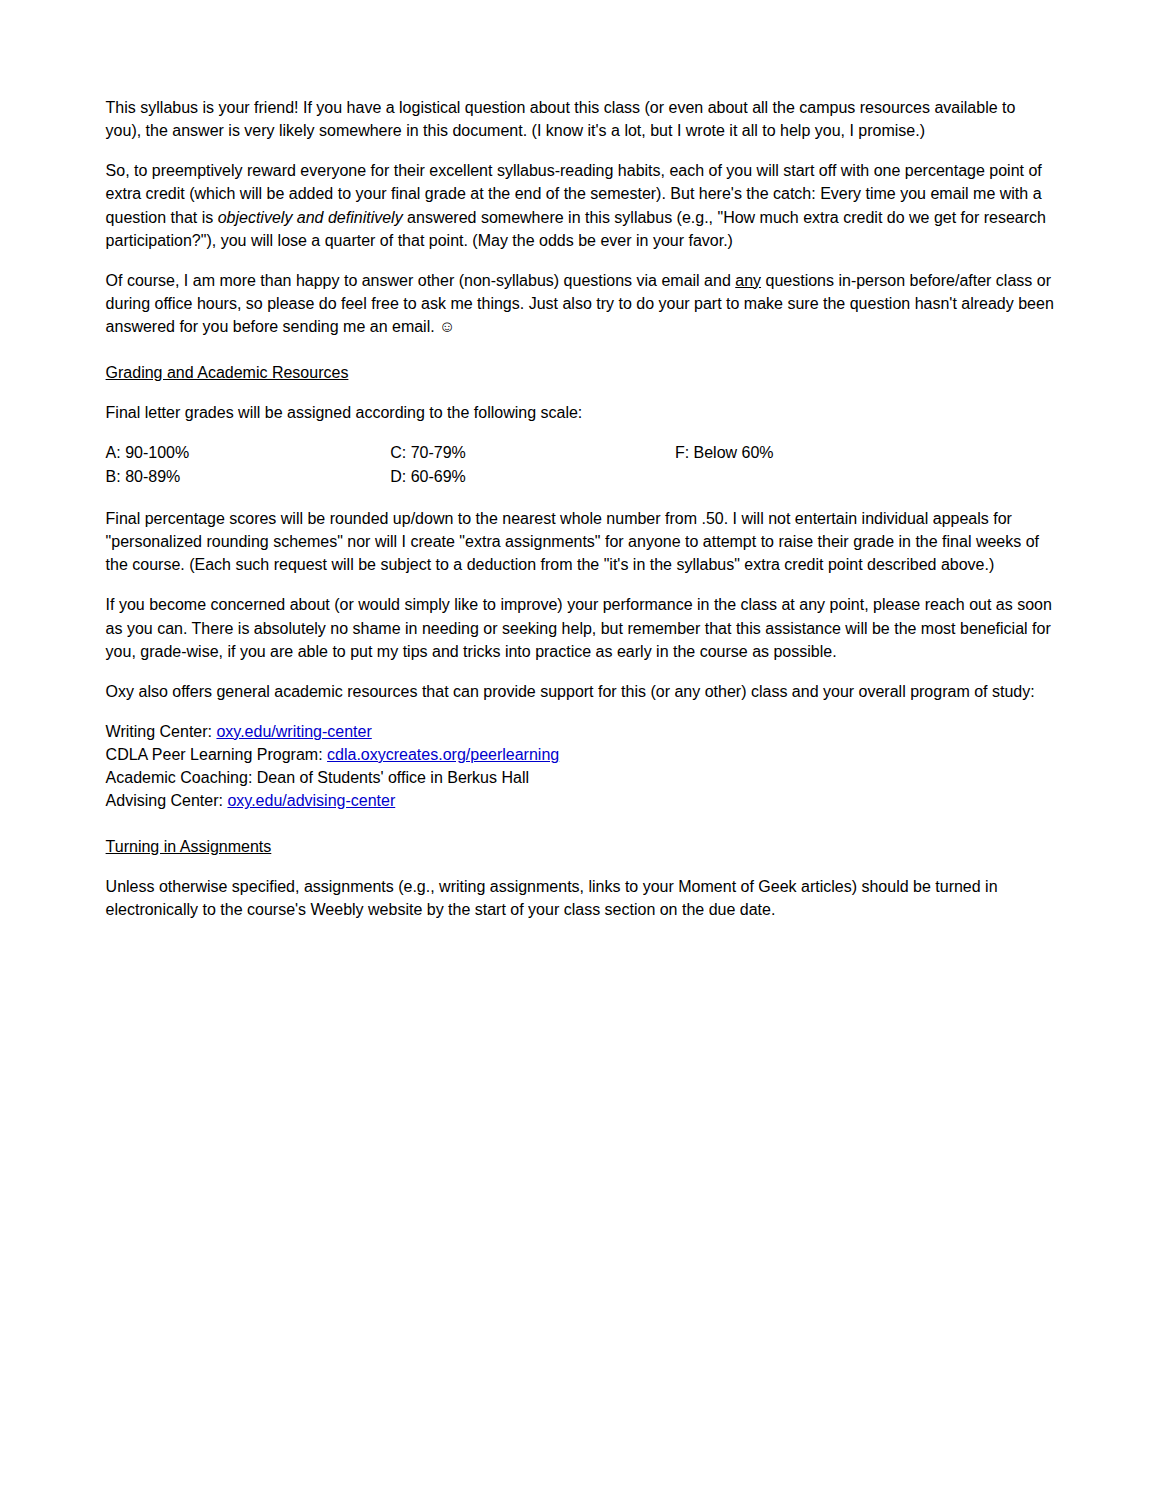This syllabus is your friend! If you have a logistical question about this class (or even about all the campus resources available to you), the answer is very likely somewhere in this document. (I know it's a lot, but I wrote it all to help you, I promise.)
So, to preemptively reward everyone for their excellent syllabus-reading habits, each of you will start off with one percentage point of extra credit (which will be added to your final grade at the end of the semester). But here's the catch: Every time you email me with a question that is objectively and definitively answered somewhere in this syllabus (e.g., "How much extra credit do we get for research participation?"), you will lose a quarter of that point. (May the odds be ever in your favor.)
Of course, I am more than happy to answer other (non-syllabus) questions via email and any questions in-person before/after class or during office hours, so please do feel free to ask me things. Just also try to do your part to make sure the question hasn't already been answered for you before sending me an email. ☺
Grading and Academic Resources
Final letter grades will be assigned according to the following scale:
| A: 90-100% | C: 70-79% | F: Below 60% |
| B: 80-89% | D: 60-69% | |
Final percentage scores will be rounded up/down to the nearest whole number from .50. I will not entertain individual appeals for "personalized rounding schemes" nor will I create "extra assignments" for anyone to attempt to raise their grade in the final weeks of the course. (Each such request will be subject to a deduction from the "it's in the syllabus" extra credit point described above.)
If you become concerned about (or would simply like to improve) your performance in the class at any point, please reach out as soon as you can. There is absolutely no shame in needing or seeking help, but remember that this assistance will be the most beneficial for you, grade-wise, if you are able to put my tips and tricks into practice as early in the course as possible.
Oxy also offers general academic resources that can provide support for this (or any other) class and your overall program of study:
Writing Center: oxy.edu/writing-center
CDLA Peer Learning Program: cdla.oxycreates.org/peerlearning
Academic Coaching: Dean of Students' office in Berkus Hall
Advising Center: oxy.edu/advising-center
Turning in Assignments
Unless otherwise specified, assignments (e.g., writing assignments, links to your Moment of Geek articles) should be turned in electronically to the course's Weebly website by the start of your class section on the due date.